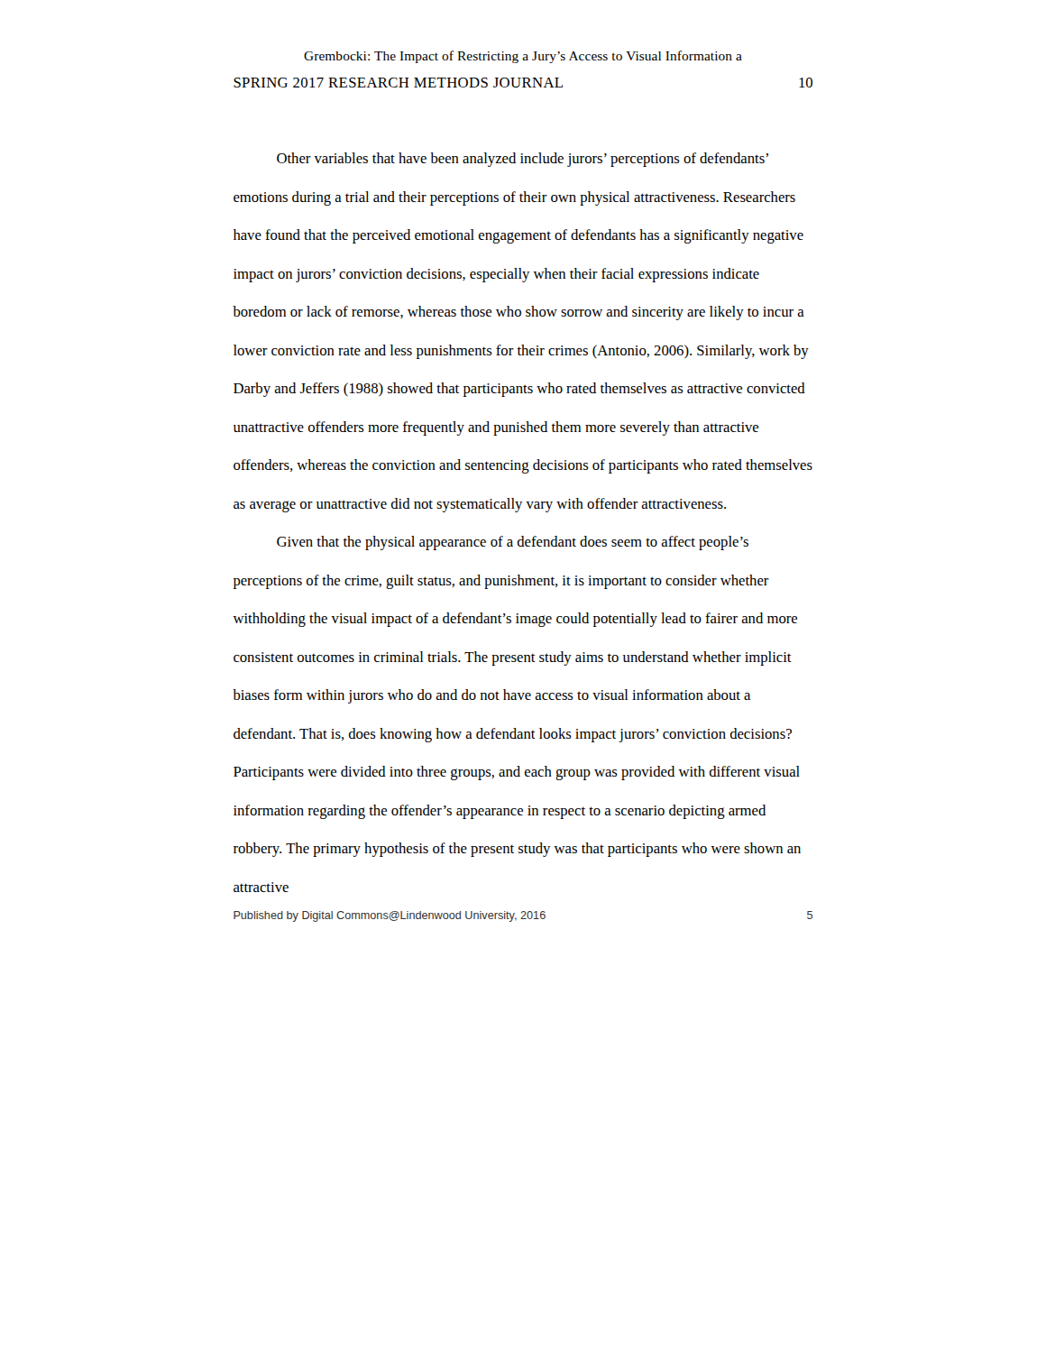Grembocki: The Impact of Restricting a Jury’s Access to Visual Information a
SPRING 2017 RESEARCH METHODS JOURNAL 10
Other variables that have been analyzed include jurors’ perceptions of defendants’ emotions during a trial and their perceptions of their own physical attractiveness. Researchers have found that the perceived emotional engagement of defendants has a significantly negative impact on jurors’ conviction decisions, especially when their facial expressions indicate boredom or lack of remorse, whereas those who show sorrow and sincerity are likely to incur a lower conviction rate and less punishments for their crimes (Antonio, 2006). Similarly, work by Darby and Jeffers (1988) showed that participants who rated themselves as attractive convicted unattractive offenders more frequently and punished them more severely than attractive offenders, whereas the conviction and sentencing decisions of participants who rated themselves as average or unattractive did not systematically vary with offender attractiveness.
Given that the physical appearance of a defendant does seem to affect people’s perceptions of the crime, guilt status, and punishment, it is important to consider whether withholding the visual impact of a defendant’s image could potentially lead to fairer and more consistent outcomes in criminal trials. The present study aims to understand whether implicit biases form within jurors who do and do not have access to visual information about a defendant. That is, does knowing how a defendant looks impact jurors’ conviction decisions? Participants were divided into three groups, and each group was provided with different visual information regarding the offender’s appearance in respect to a scenario depicting armed robbery. The primary hypothesis of the present study was that participants who were shown an attractive
Published by Digital Commons@Lindenwood University, 2016 5